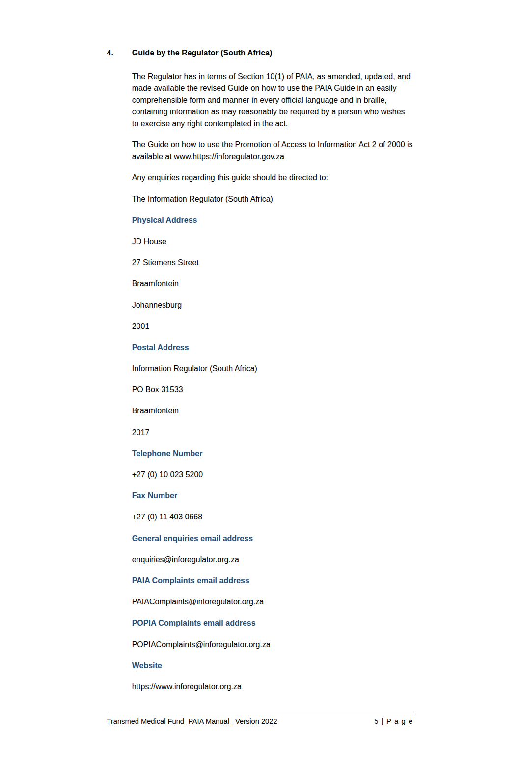4. Guide by the Regulator (South Africa)
The Regulator has in terms of Section 10(1) of PAIA, as amended, updated, and made available the revised Guide on how to use the PAIA Guide in an easily comprehensible form and manner in every official language and in braille, containing information as may reasonably be required by a person who wishes to exercise any right contemplated in the act.
The Guide on how to use the Promotion of Access to Information Act 2 of 2000 is available at www.https://inforegulator.gov.za
Any enquiries regarding this guide should be directed to:
The Information Regulator (South Africa)
Physical Address
JD House
27 Stiemens Street
Braamfontein
Johannesburg
2001
Postal Address
Information Regulator (South Africa)
PO Box 31533
Braamfontein
2017
Telephone Number
+27 (0) 10 023 5200
Fax Number
+27 (0) 11 403 0668
General enquiries email address
enquiries@inforegulator.org.za
PAIA Complaints email address
PAIAComplaints@inforegulator.org.za
POPIA Complaints email address
POPIAComplaints@inforegulator.org.za
Website
https://www.inforegulator.org.za
Transmed Medical Fund_PAIA Manual _Version 2022 5 | P a g e